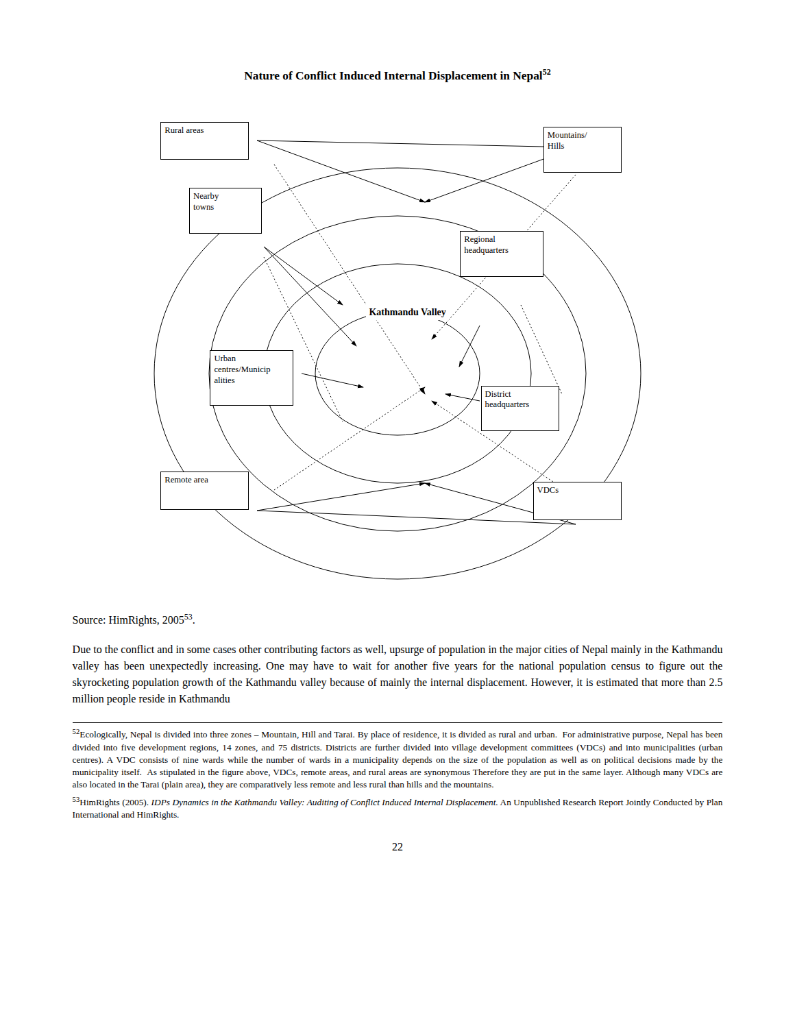Nature of Conflict Induced Internal Displacement in Nepal52
Rural areas
Mountains/
Hills
Nearby
towns
Regional
headquarters
Urban
centres/Municip
alities
District
headquarters
Remote area
VDCs
Kathmandu Valley
Source: HimRights, 200553.
Due to the conflict and in some cases other contributing factors as well, upsurge of population in the major cities of Nepal mainly in the Kathmandu valley has been unexpectedly increasing. One may have to wait for another five years for the national population census to figure out the skyrocketing population growth of the Kathmandu valley because of mainly the internal displacement. However, it is estimated that more than 2.5 million people reside in Kathmandu
52Ecologically, Nepal is divided into three zones – Mountain, Hill and Tarai. By place of residence, it is divided as rural and urban. For administrative purpose, Nepal has been divided into five development regions, 14 zones, and 75 districts. Districts are further divided into village development committees (VDCs) and into municipalities (urban centres). A VDC consists of nine wards while the number of wards in a municipality depends on the size of the population as well as on political decisions made by the municipality itself. As stipulated in the figure above, VDCs, remote areas, and rural areas are synonymous Therefore they are put in the same layer. Although many VDCs are also located in the Tarai (plain area), they are comparatively less remote and less rural than hills and the mountains.
53HimRights (2005). IDPs Dynamics in the Kathmandu Valley: Auditing of Conflict Induced Internal Displacement. An Unpublished Research Report Jointly Conducted by Plan International and HimRights.
22